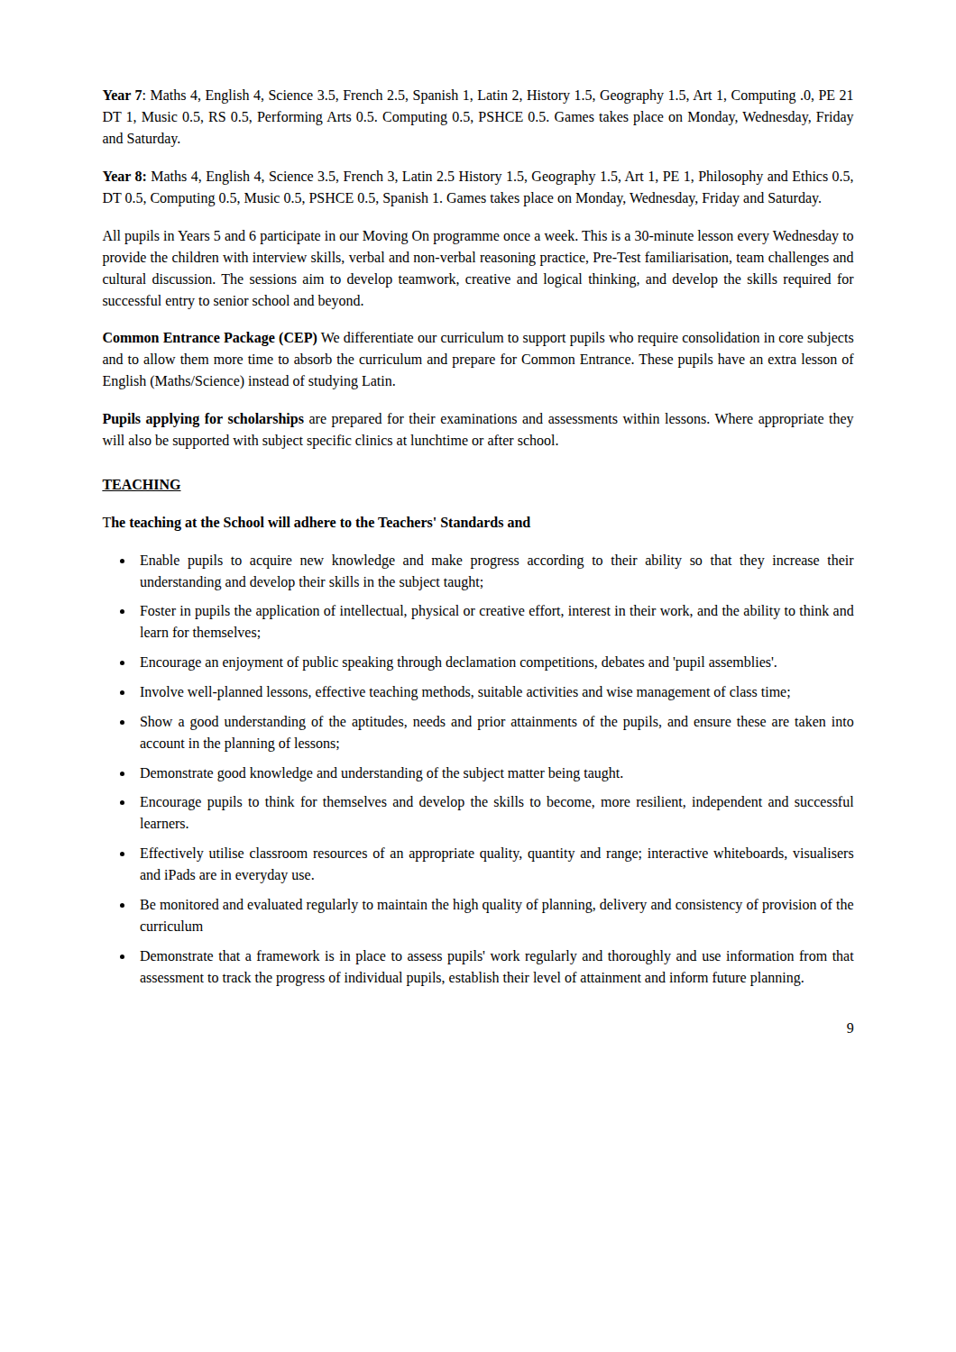Year 7: Maths 4, English 4, Science 3.5, French 2.5, Spanish 1, Latin 2, History 1.5, Geography 1.5, Art 1, Computing .0, PE 21 DT 1, Music 0.5, RS 0.5, Performing Arts 0.5. Computing 0.5, PSHCE 0.5. Games takes place on Monday, Wednesday, Friday and Saturday.
Year 8: Maths 4, English 4, Science 3.5, French 3, Latin 2.5 History 1.5, Geography 1.5, Art 1, PE 1, Philosophy and Ethics 0.5, DT 0.5, Computing 0.5, Music 0.5, PSHCE 0.5, Spanish 1. Games takes place on Monday, Wednesday, Friday and Saturday.
All pupils in Years 5 and 6 participate in our Moving On programme once a week. This is a 30-minute lesson every Wednesday to provide the children with interview skills, verbal and non-verbal reasoning practice, Pre-Test familiarisation, team challenges and cultural discussion. The sessions aim to develop teamwork, creative and logical thinking, and develop the skills required for successful entry to senior school and beyond.
Common Entrance Package (CEP) We differentiate our curriculum to support pupils who require consolidation in core subjects and to allow them more time to absorb the curriculum and prepare for Common Entrance. These pupils have an extra lesson of English (Maths/Science) instead of studying Latin.
Pupils applying for scholarships are prepared for their examinations and assessments within lessons. Where appropriate they will also be supported with subject specific clinics at lunchtime or after school.
TEACHING
The teaching at the School will adhere to the Teachers' Standards and
Enable pupils to acquire new knowledge and make progress according to their ability so that they increase their understanding and develop their skills in the subject taught;
Foster in pupils the application of intellectual, physical or creative effort, interest in their work, and the ability to think and learn for themselves;
Encourage an enjoyment of public speaking through declamation competitions, debates and 'pupil assemblies'.
Involve well-planned lessons, effective teaching methods, suitable activities and wise management of class time;
Show a good understanding of the aptitudes, needs and prior attainments of the pupils, and ensure these are taken into account in the planning of lessons;
Demonstrate good knowledge and understanding of the subject matter being taught.
Encourage pupils to think for themselves and develop the skills to become, more resilient, independent and successful learners.
Effectively utilise classroom resources of an appropriate quality, quantity and range; interactive whiteboards, visualisers and iPads are in everyday use.
Be monitored and evaluated regularly to maintain the high quality of planning, delivery and consistency of provision of the curriculum
Demonstrate that a framework is in place to assess pupils' work regularly and thoroughly and use information from that assessment to track the progress of individual pupils, establish their level of attainment and inform future planning.
9